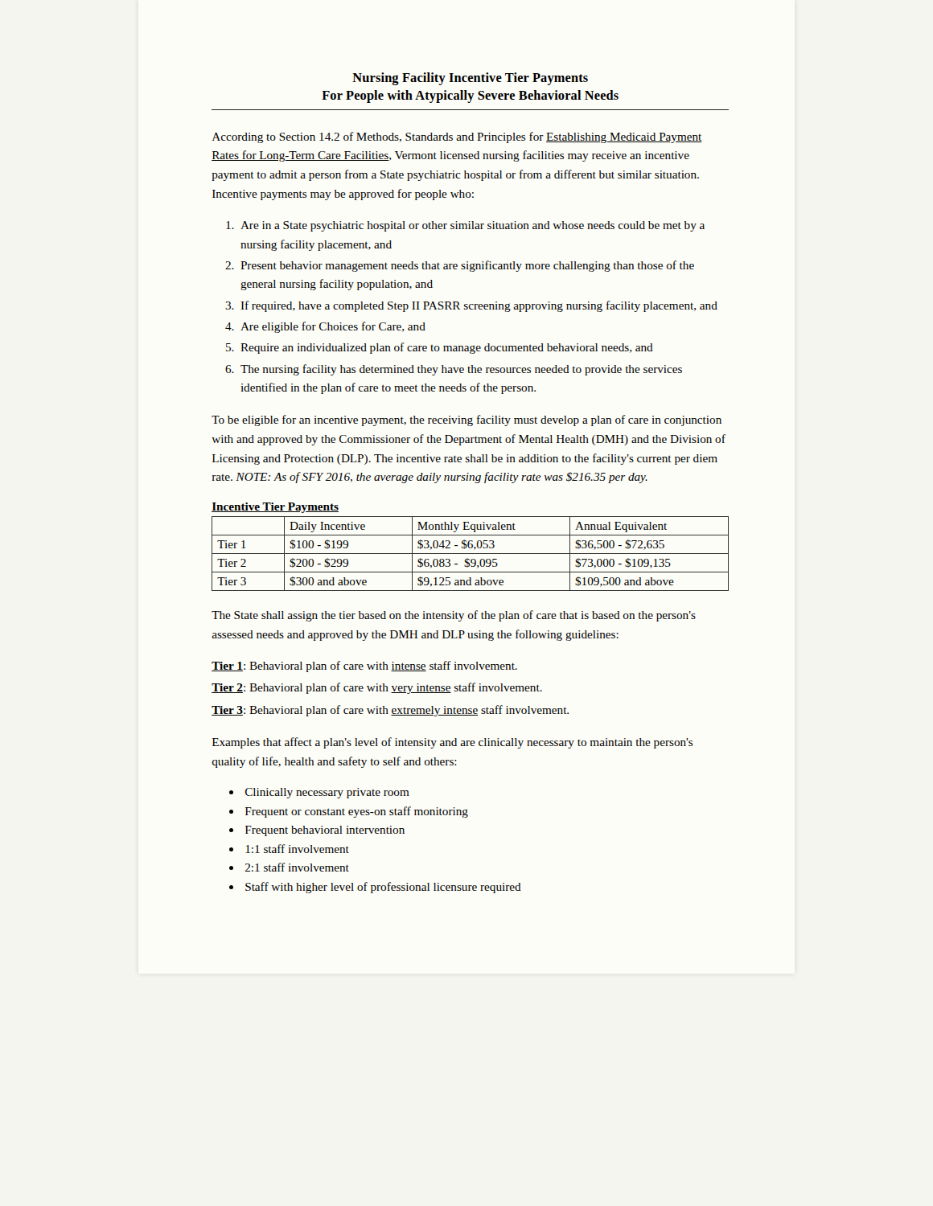Nursing Facility Incentive Tier Payments
For People with Atypically Severe Behavioral Needs
According to Section 14.2 of Methods, Standards and Principles for Establishing Medicaid Payment Rates for Long-Term Care Facilities, Vermont licensed nursing facilities may receive an incentive payment to admit a person from a State psychiatric hospital or from a different but similar situation. Incentive payments may be approved for people who:
Are in a State psychiatric hospital or other similar situation and whose needs could be met by a nursing facility placement, and
Present behavior management needs that are significantly more challenging than those of the general nursing facility population, and
If required, have a completed Step II PASRR screening approving nursing facility placement, and
Are eligible for Choices for Care, and
Require an individualized plan of care to manage documented behavioral needs, and
The nursing facility has determined they have the resources needed to provide the services identified in the plan of care to meet the needs of the person.
To be eligible for an incentive payment, the receiving facility must develop a plan of care in conjunction with and approved by the Commissioner of the Department of Mental Health (DMH) and the Division of Licensing and Protection (DLP). The incentive rate shall be in addition to the facility's current per diem rate. NOTE: As of SFY 2016, the average daily nursing facility rate was $216.35 per day.
Incentive Tier Payments
| | Daily Incentive | Monthly Equivalent | Annual Equivalent |
| --- | --- | --- | --- |
| Tier 1 | $100 - $199 | $3,042 - $6,053 | $36,500 - $72,635 |
| Tier 2 | $200 - $299 | $6,083 - $9,095 | $73,000 - $109,135 |
| Tier 3 | $300 and above | $9,125 and above | $109,500 and above |
The State shall assign the tier based on the intensity of the plan of care that is based on the person's assessed needs and approved by the DMH and DLP using the following guidelines:
Tier 1: Behavioral plan of care with intense staff involvement.
Tier 2: Behavioral plan of care with very intense staff involvement.
Tier 3: Behavioral plan of care with extremely intense staff involvement.
Examples that affect a plan's level of intensity and are clinically necessary to maintain the person's quality of life, health and safety to self and others:
Clinically necessary private room
Frequent or constant eyes-on staff monitoring
Frequent behavioral intervention
1:1 staff involvement
2:1 staff involvement
Staff with higher level of professional licensure required